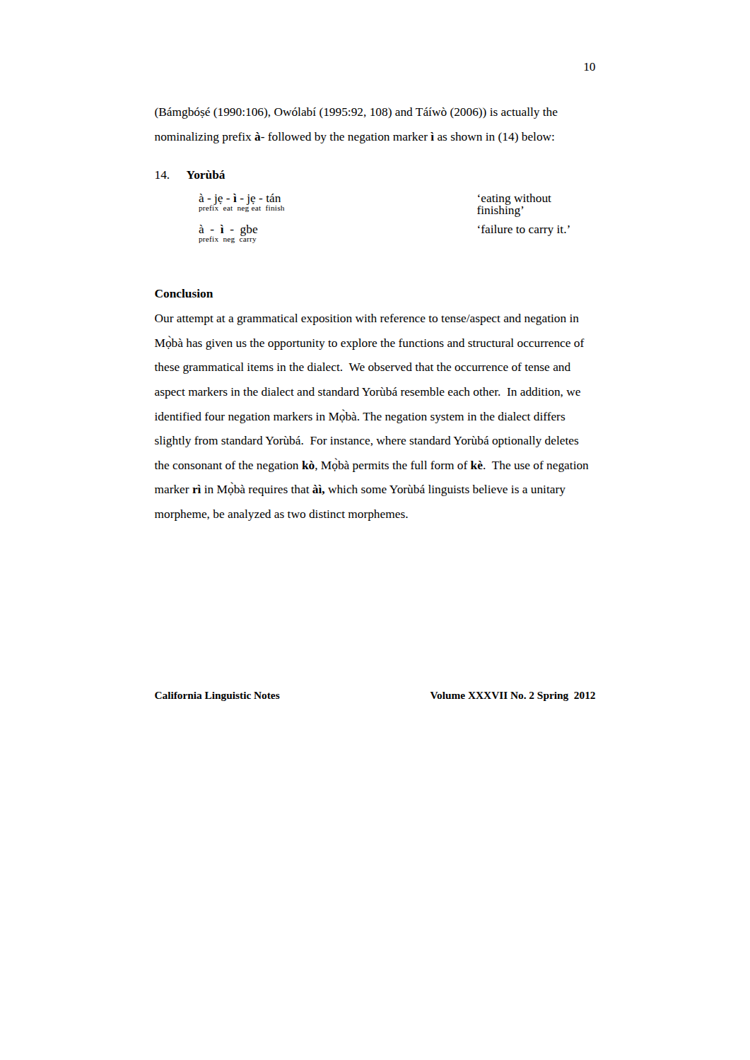10
(Bámgbóṣé (1990:106), Owólabí (1995:92, 108) and Táíwò (2006)) is actually the nominalizing prefix à- followed by the negation marker ì as shown in (14) below:
14. Yorùbá
à - jẹ - ì - jẹ - tán
prefix eat neg eat finish
‘eating without finishing’
à - ì - gbe
prefix neg carry
‘failure to carry it.’
Conclusion
Our attempt at a grammatical exposition with reference to tense/aspect and negation in Mọ̀bà has given us the opportunity to explore the functions and structural occurrence of these grammatical items in the dialect. We observed that the occurrence of tense and aspect markers in the dialect and standard Yorùbá resemble each other. In addition, we identified four negation markers in Mọ̀bà. The negation system in the dialect differs slightly from standard Yorùbá. For instance, where standard Yorùbá optionally deletes the consonant of the negation kò, Mọ̀bà permits the full form of kè. The use of negation marker rì in Mọ̀bà requires that àì, which some Yorùbá linguists believe is a unitary morpheme, be analyzed as two distinct morphemes.
California Linguistic Notes Volume XXXVII No. 2 Spring 2012